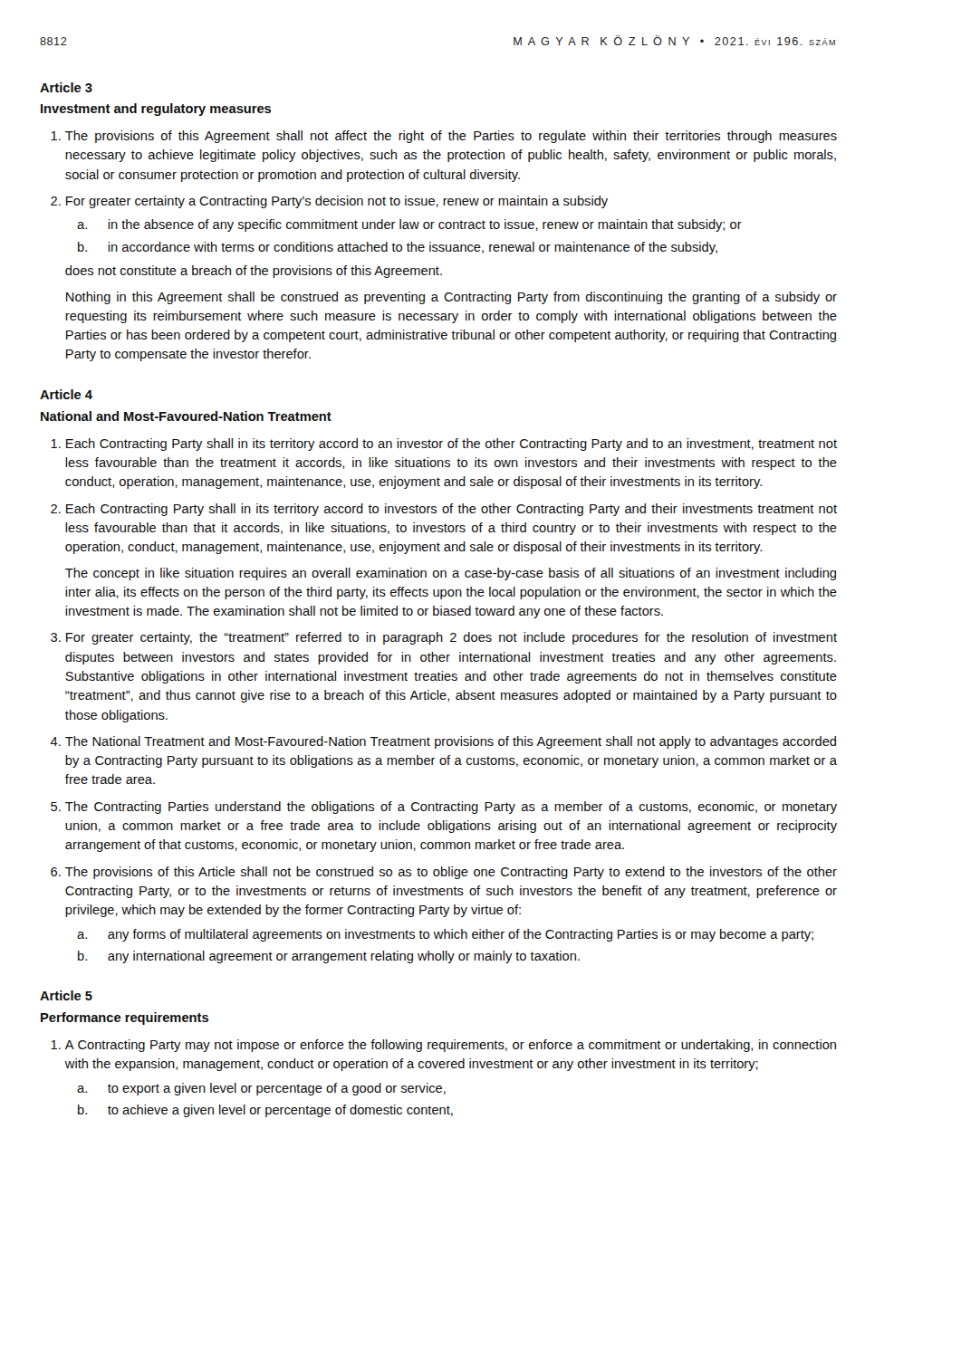8812 M A G Y A R K Ö Z L Ö N Y • 2021. évi 196. szám
Article 3
Investment and regulatory measures
The provisions of this Agreement shall not affect the right of the Parties to regulate within their territories through measures necessary to achieve legitimate policy objectives, such as the protection of public health, safety, environment or public morals, social or consumer protection or promotion and protection of cultural diversity.
For greater certainty a Contracting Party’s decision not to issue, renew or maintain a subsidy
in the absence of any specific commitment under law or contract to issue, renew or maintain that subsidy; or
in accordance with terms or conditions attached to the issuance, renewal or maintenance of the subsidy,
does not constitute a breach of the provisions of this Agreement.
Nothing in this Agreement shall be construed as preventing a Contracting Party from discontinuing the granting of a subsidy or requesting its reimbursement where such measure is necessary in order to comply with international obligations between the Parties or has been ordered by a competent court, administrative tribunal or other competent authority, or requiring that Contracting Party to compensate the investor therefor.
Article 4
National and Most-Favoured-Nation Treatment
Each Contracting Party shall in its territory accord to an investor of the other Contracting Party and to an investment, treatment not less favourable than the treatment it accords, in like situations to its own investors and their investments with respect to the conduct, operation, management, maintenance, use, enjoyment and sale or disposal of their investments in its territory.
Each Contracting Party shall in its territory accord to investors of the other Contracting Party and their investments treatment not less favourable than that it accords, in like situations, to investors of a third country or to their investments with respect to the operation, conduct, management, maintenance, use, enjoyment and sale or disposal of their investments in its territory.
The concept in like situation requires an overall examination on a case-by-case basis of all situations of an investment including inter alia, its effects on the person of the third party, its effects upon the local population or the environment, the sector in which the investment is made. The examination shall not be limited to or biased toward any one of these factors.
For greater certainty, the “treatment” referred to in paragraph 2 does not include procedures for the resolution of investment disputes between investors and states provided for in other international investment treaties and any other agreements. Substantive obligations in other international investment treaties and other trade agreements do not in themselves constitute “treatment”, and thus cannot give rise to a breach of this Article, absent measures adopted or maintained by a Party pursuant to those obligations.
The National Treatment and Most-Favoured-Nation Treatment provisions of this Agreement shall not apply to advantages accorded by a Contracting Party pursuant to its obligations as a member of a customs, economic, or monetary union, a common market or a free trade area.
The Contracting Parties understand the obligations of a Contracting Party as a member of a customs, economic, or monetary union, a common market or a free trade area to include obligations arising out of an international agreement or reciprocity arrangement of that customs, economic, or monetary union, common market or free trade area.
The provisions of this Article shall not be construed so as to oblige one Contracting Party to extend to the investors of the other Contracting Party, or to the investments or returns of investments of such investors the benefit of any treatment, preference or privilege, which may be extended by the former Contracting Party by virtue of:
any forms of multilateral agreements on investments to which either of the Contracting Parties is or may become a party;
any international agreement or arrangement relating wholly or mainly to taxation.
Article 5
Performance requirements
A Contracting Party may not impose or enforce the following requirements, or enforce a commitment or undertaking, in connection with the expansion, management, conduct or operation of a covered investment or any other investment in its territory;
to export a given level or percentage of a good or service,
to achieve a given level or percentage of domestic content,